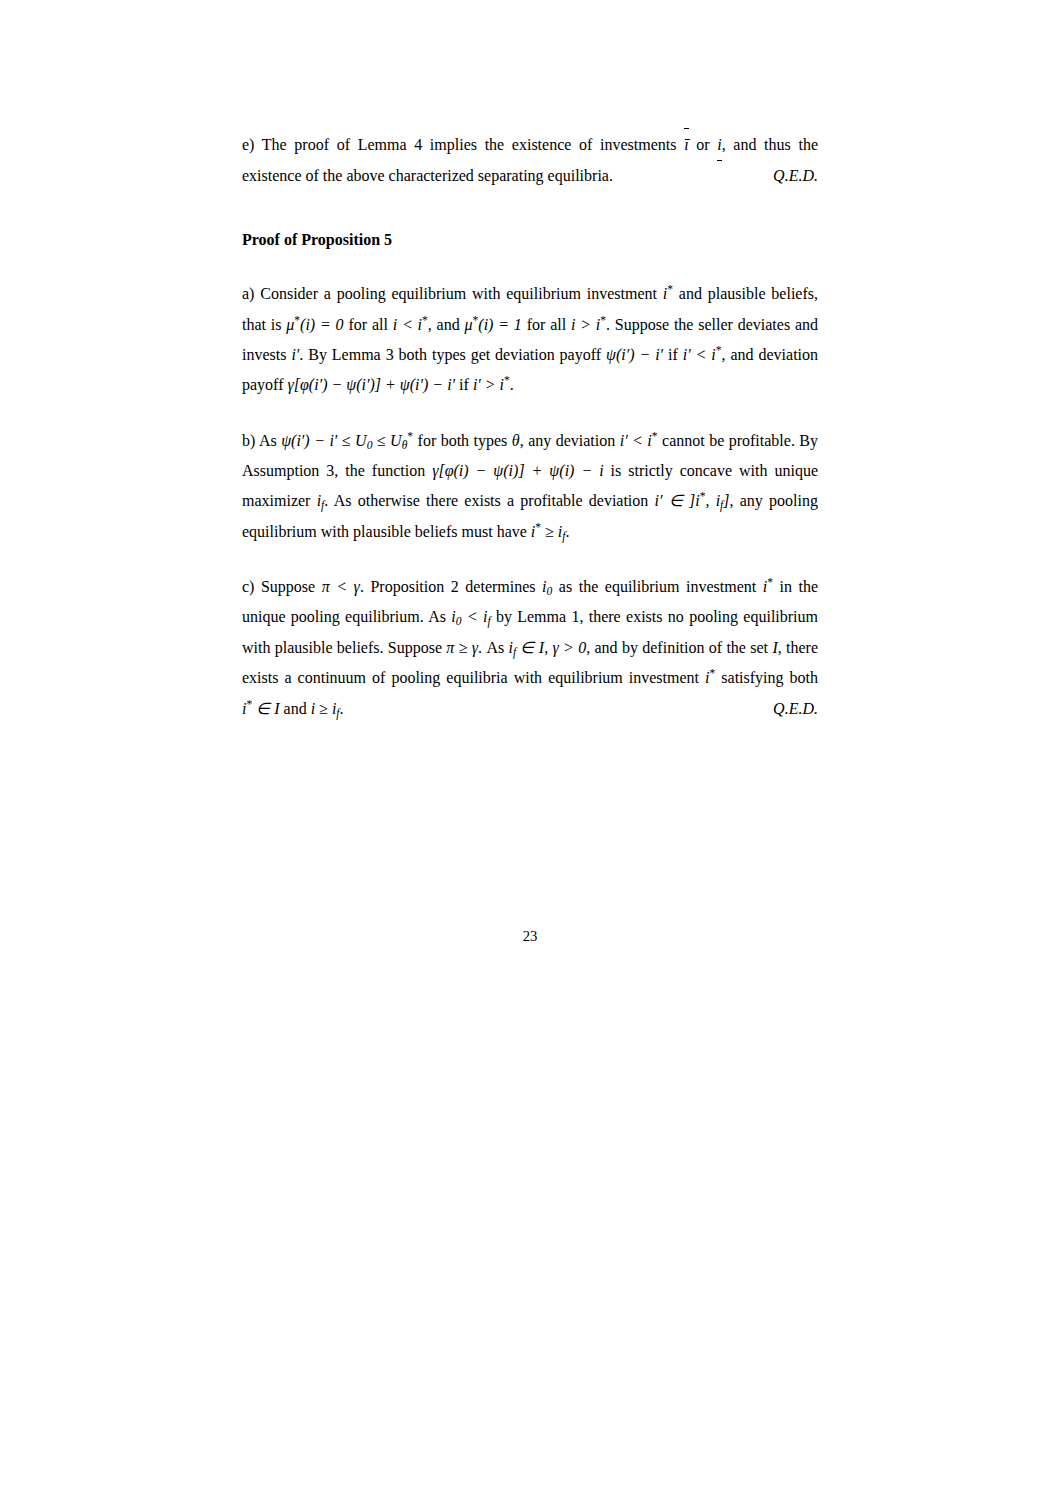e) The proof of Lemma 4 implies the existence of investments ī or i, and thus the existence of the above characterized separating equilibria. Q.E.D.
Proof of Proposition 5
a) Consider a pooling equilibrium with equilibrium investment i* and plausible beliefs, that is μ*(i) = 0 for all i < i*, and μ*(i) = 1 for all i > i*. Suppose the seller deviates and invests i′. By Lemma 3 both types get deviation payoff ψ(i′) − i′ if i′ < i*, and deviation payoff γ[φ(i′) − ψ(i′)] + ψ(i′) − i′ if i′ > i*.
b) As ψ(i′) − i′ ≤ U0 ≤ Uθ* for both types θ, any deviation i′ < i* cannot be profitable. By Assumption 3, the function γ[φ(i) − ψ(i)] + ψ(i) − i is strictly concave with unique maximizer if. As otherwise there exists a profitable deviation i′ ∈ ]i*, if], any pooling equilibrium with plausible beliefs must have i* ≥ if.
c) Suppose π < γ. Proposition 2 determines i0 as the equilibrium investment i* in the unique pooling equilibrium. As i0 < if by Lemma 1, there exists no pooling equilibrium with plausible beliefs. Suppose π ≥ γ. As if ∈ I, γ > 0, and by definition of the set I, there exists a continuum of pooling equilibria with equilibrium investment i* satisfying both i* ∈ I and i ≥ if. Q.E.D.
23